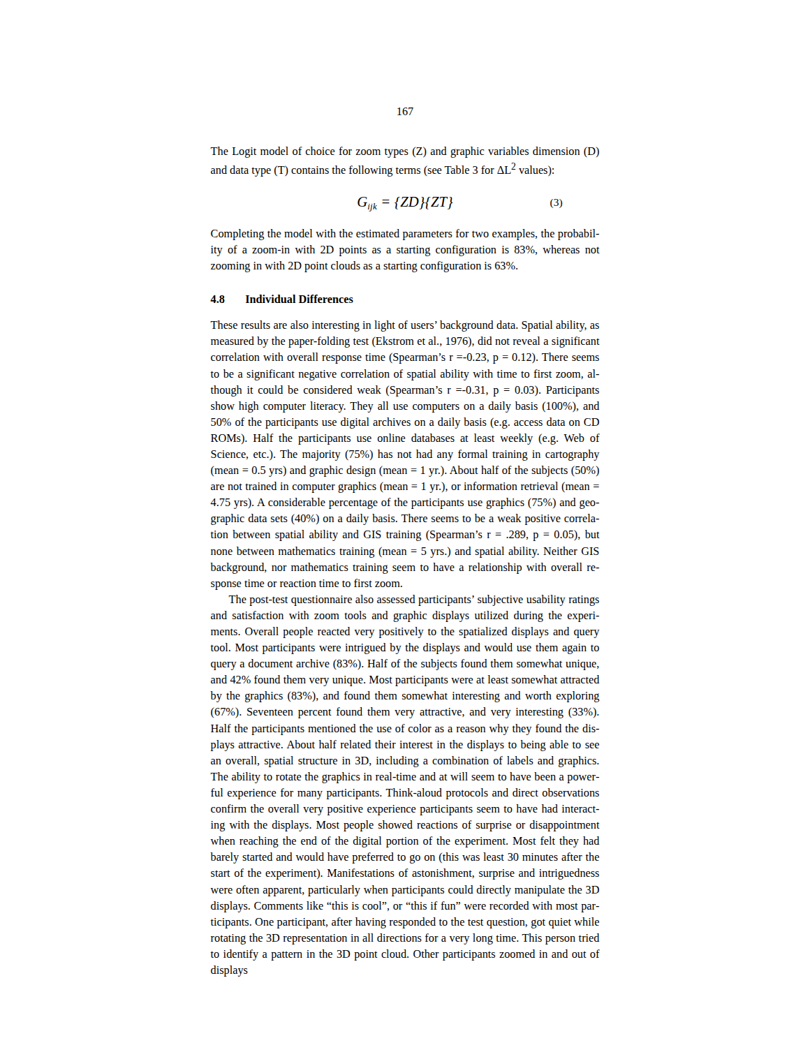167
The Logit model of choice for zoom types (Z) and graphic variables dimension (D) and data type (T) contains the following terms (see Table 3 for ΔL2 values):
Gijk = {ZD}{ZT} (3)
Completing the model with the estimated parameters for two examples, the probability of a zoom-in with 2D points as a starting configuration is 83%, whereas not zooming in with 2D point clouds as a starting configuration is 63%.
4.8 Individual Differences
These results are also interesting in light of users’ background data. Spatial ability, as measured by the paper-folding test (Ekstrom et al., 1976), did not reveal a significant correlation with overall response time (Spearman’s r =-0.23, p = 0.12). There seems to be a significant negative correlation of spatial ability with time to first zoom, although it could be considered weak (Spearman’s r =-0.31, p = 0.03). Participants show high computer literacy. They all use computers on a daily basis (100%), and 50% of the participants use digital archives on a daily basis (e.g. access data on CD ROMs). Half the participants use online databases at least weekly (e.g. Web of Science, etc.). The majority (75%) has not had any formal training in cartography (mean = 0.5 yrs) and graphic design (mean = 1 yr.). About half of the subjects (50%) are not trained in computer graphics (mean = 1 yr.), or information retrieval (mean = 4.75 yrs). A considerable percentage of the participants use graphics (75%) and geographic data sets (40%) on a daily basis. There seems to be a weak positive correlation between spatial ability and GIS training (Spearman’s r = .289, p = 0.05), but none between mathematics training (mean = 5 yrs.) and spatial ability. Neither GIS background, nor mathematics training seem to have a relationship with overall response time or reaction time to first zoom.
The post-test questionnaire also assessed participants’ subjective usability ratings and satisfaction with zoom tools and graphic displays utilized during the experiments. Overall people reacted very positively to the spatialized displays and query tool. Most participants were intrigued by the displays and would use them again to query a document archive (83%). Half of the subjects found them somewhat unique, and 42% found them very unique. Most participants were at least somewhat attracted by the graphics (83%), and found them somewhat interesting and worth exploring (67%). Seventeen percent found them very attractive, and very interesting (33%). Half the participants mentioned the use of color as a reason why they found the displays attractive. About half related their interest in the displays to being able to see an overall, spatial structure in 3D, including a combination of labels and graphics. The ability to rotate the graphics in real-time and at will seem to have been a powerful experience for many participants. Think-aloud protocols and direct observations confirm the overall very positive experience participants seem to have had interacting with the displays. Most people showed reactions of surprise or disappointment when reaching the end of the digital portion of the experiment. Most felt they had barely started and would have preferred to go on (this was least 30 minutes after the start of the experiment). Manifestations of astonishment, surprise and intriguedness were often apparent, particularly when participants could directly manipulate the 3D displays. Comments like “this is cool”, or “this if fun” were recorded with most participants. One participant, after having responded to the test question, got quiet while rotating the 3D representation in all directions for a very long time. This person tried to identify a pattern in the 3D point cloud. Other participants zoomed in and out of displays